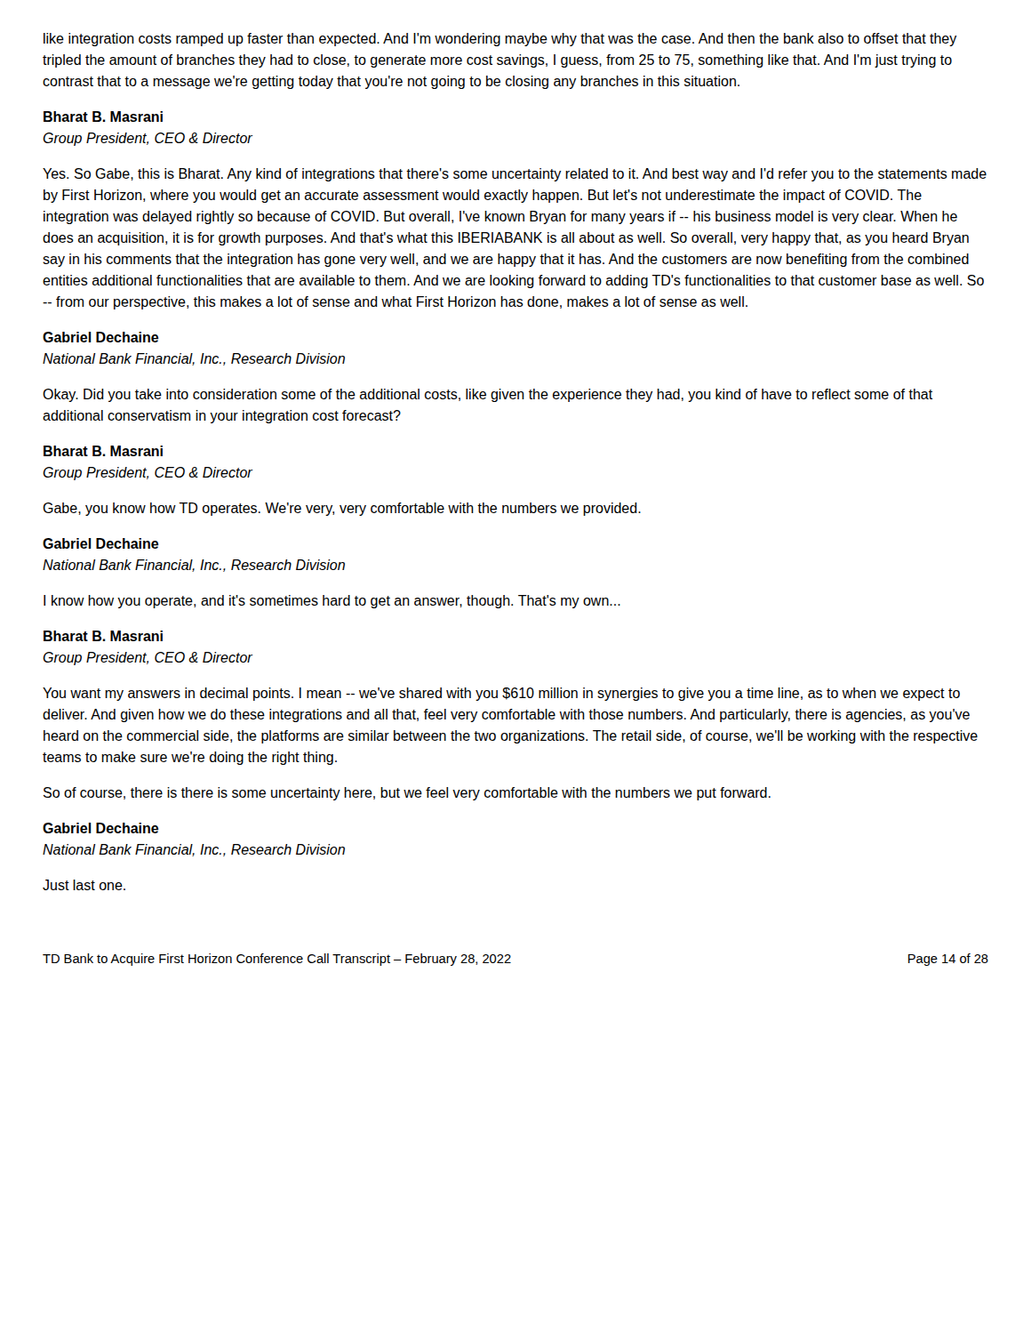like integration costs ramped up faster than expected. And I'm wondering maybe why that was the case. And then the bank also to offset that they tripled the amount of branches they had to close, to generate more cost savings, I guess, from 25 to 75, something like that. And I'm just trying to contrast that to a message we're getting today that you're not going to be closing any branches in this situation.
Bharat B. Masrani
Group President, CEO & Director
Yes. So Gabe, this is Bharat. Any kind of integrations that there's some uncertainty related to it. And best way and I'd refer you to the statements made by First Horizon, where you would get an accurate assessment would exactly happen. But let's not underestimate the impact of COVID. The integration was delayed rightly so because of COVID. But overall, I've known Bryan for many years if -- his business model is very clear. When he does an acquisition, it is for growth purposes. And that's what this IBERIABANK is all about as well. So overall, very happy that, as you heard Bryan say in his comments that the integration has gone very well, and we are happy that it has. And the customers are now benefiting from the combined entities additional functionalities that are available to them. And we are looking forward to adding TD's functionalities to that customer base as well. So -- from our perspective, this makes a lot of sense and what First Horizon has done, makes a lot of sense as well.
Gabriel Dechaine
National Bank Financial, Inc., Research Division
Okay. Did you take into consideration some of the additional costs, like given the experience they had, you kind of have to reflect some of that additional conservatism in your integration cost forecast?
Bharat B. Masrani
Group President, CEO & Director
Gabe, you know how TD operates. We're very, very comfortable with the numbers we provided.
Gabriel Dechaine
National Bank Financial, Inc., Research Division
I know how you operate, and it's sometimes hard to get an answer, though. That's my own...
Bharat B. Masrani
Group President, CEO & Director
You want my answers in decimal points. I mean -- we've shared with you $610 million in synergies to give you a time line, as to when we expect to deliver. And given how we do these integrations and all that, feel very comfortable with those numbers. And particularly, there is agencies, as you've heard on the commercial side, the platforms are similar between the two organizations. The retail side, of course, we'll be working with the respective teams to make sure we're doing the right thing.
So of course, there is there is some uncertainty here, but we feel very comfortable with the numbers we put forward.
Gabriel Dechaine
National Bank Financial, Inc., Research Division
Just last one.
TD Bank to Acquire First Horizon Conference Call Transcript – February 28, 2022 Page 14 of 28